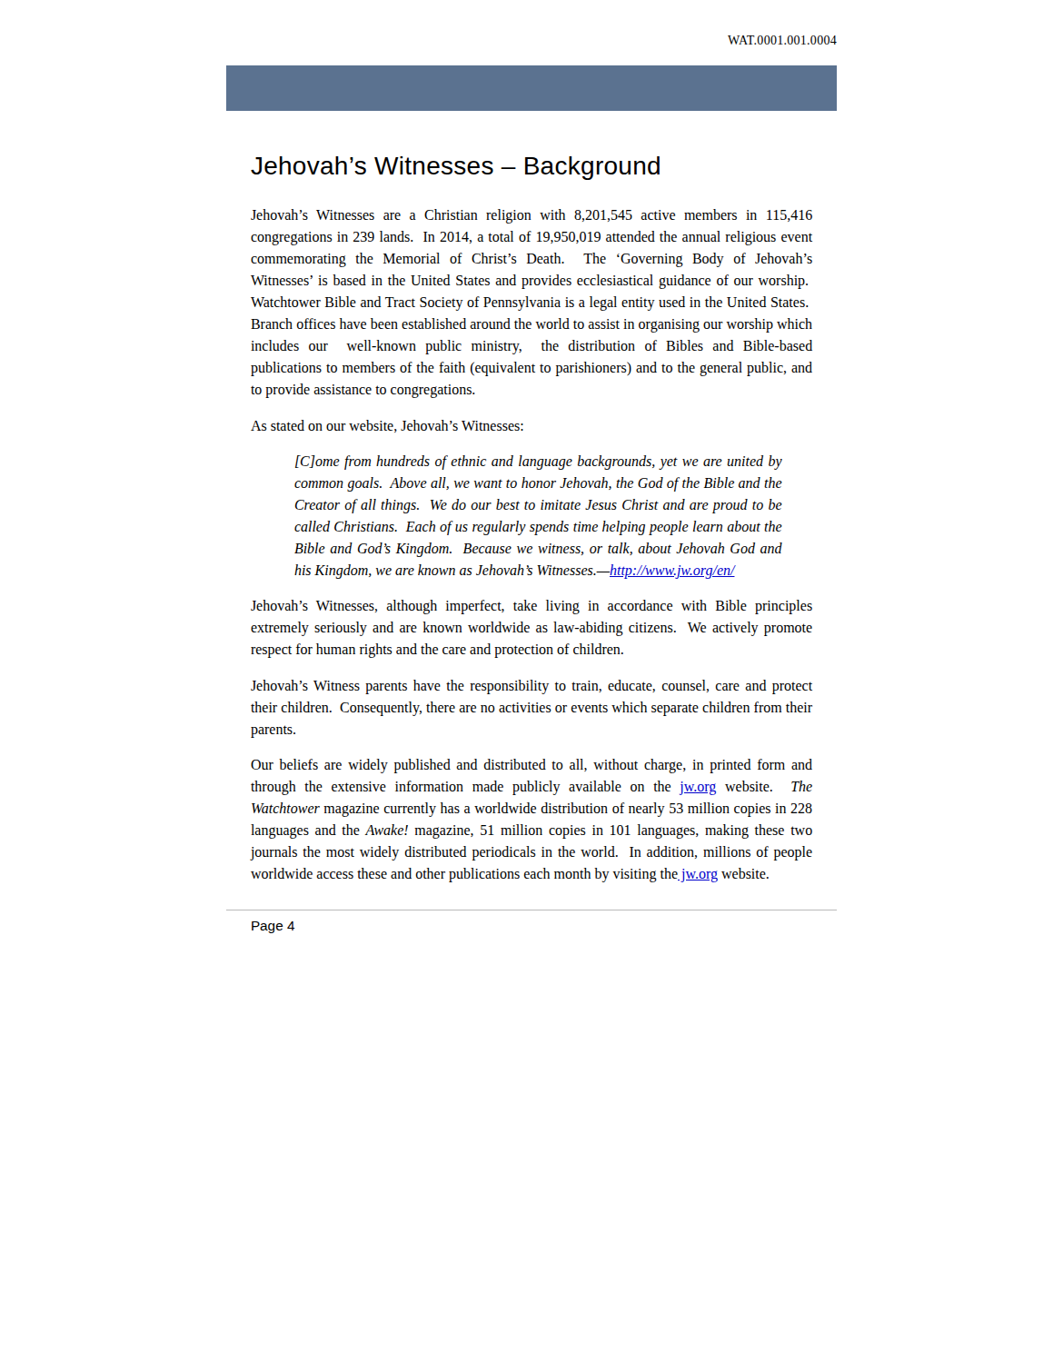WAT.0001.001.0004
Jehovah’s Witnesses – Background
Jehovah’s Witnesses are a Christian religion with 8,201,545 active members in 115,416 congregations in 239 lands. In 2014, a total of 19,950,019 attended the annual religious event commemorating the Memorial of Christ’s Death. The ‘Governing Body of Jehovah’s Witnesses’ is based in the United States and provides ecclesiastical guidance of our worship. Watchtower Bible and Tract Society of Pennsylvania is a legal entity used in the United States. Branch offices have been established around the world to assist in organising our worship which includes our well-known public ministry, the distribution of Bibles and Bible-based publications to members of the faith (equivalent to parishioners) and to the general public, and to provide assistance to congregations.
As stated on our website, Jehovah’s Witnesses:
[C]ome from hundreds of ethnic and language backgrounds, yet we are united by common goals. Above all, we want to honor Jehovah, the God of the Bible and the Creator of all things. We do our best to imitate Jesus Christ and are proud to be called Christians. Each of us regularly spends time helping people learn about the Bible and God’s Kingdom. Because we witness, or talk, about Jehovah God and his Kingdom, we are known as Jehovah’s Witnesses.—http://www.jw.org/en/
Jehovah’s Witnesses, although imperfect, take living in accordance with Bible principles extremely seriously and are known worldwide as law-abiding citizens. We actively promote respect for human rights and the care and protection of children.
Jehovah’s Witness parents have the responsibility to train, educate, counsel, care and protect their children. Consequently, there are no activities or events which separate children from their parents.
Our beliefs are widely published and distributed to all, without charge, in printed form and through the extensive information made publicly available on the jw.org website. The Watchtower magazine currently has a worldwide distribution of nearly 53 million copies in 228 languages and the Awake! magazine, 51 million copies in 101 languages, making these two journals the most widely distributed periodicals in the world. In addition, millions of people worldwide access these and other publications each month by visiting the jw.org website.
Page 4